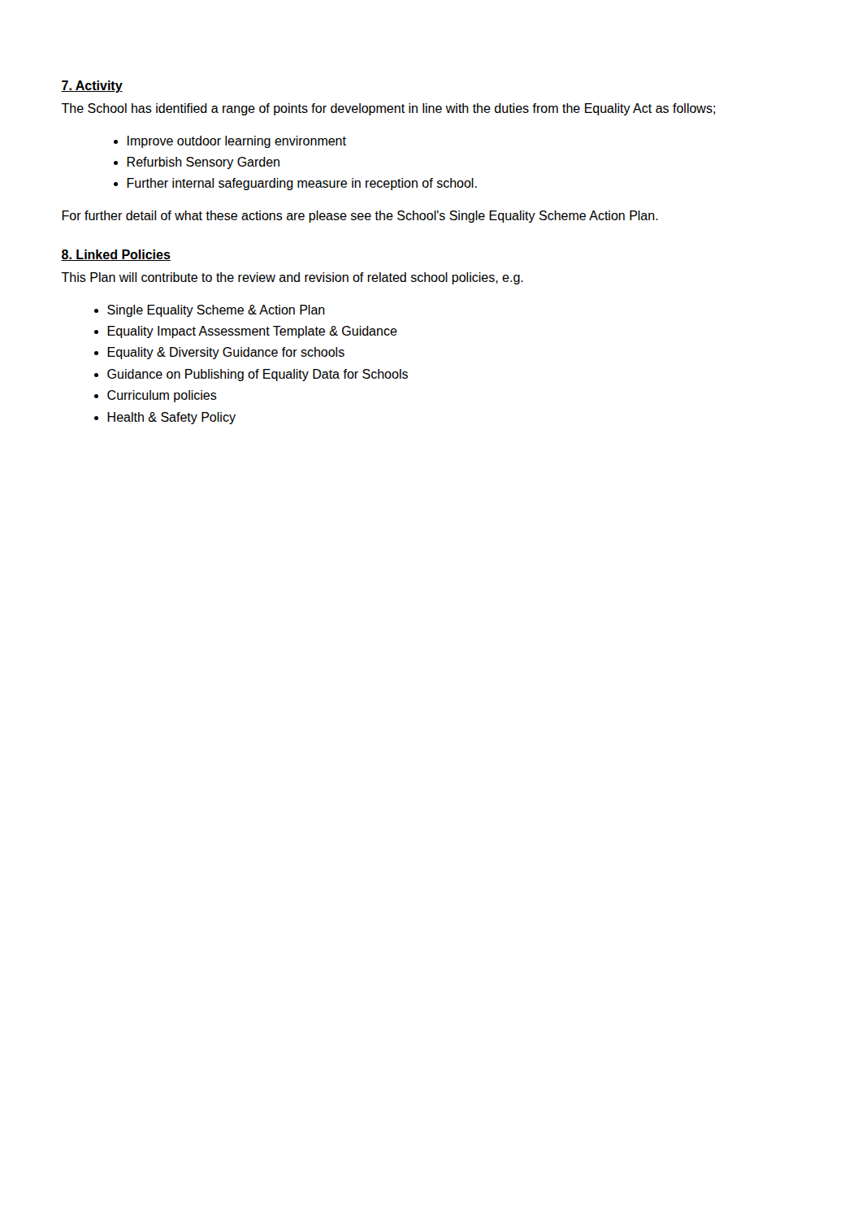7. Activity
The School has identified a range of points for development in line with the duties from the Equality Act as follows;
Improve outdoor learning environment
Refurbish Sensory Garden
Further internal safeguarding measure in reception of school.
For further detail of what these actions are please see the School's Single Equality Scheme Action Plan.
8. Linked Policies
This Plan will contribute to the review and revision of related school policies, e.g.
Single Equality Scheme & Action Plan
Equality Impact Assessment Template & Guidance
Equality & Diversity Guidance for schools
Guidance on Publishing of Equality Data for Schools
Curriculum policies
Health & Safety Policy